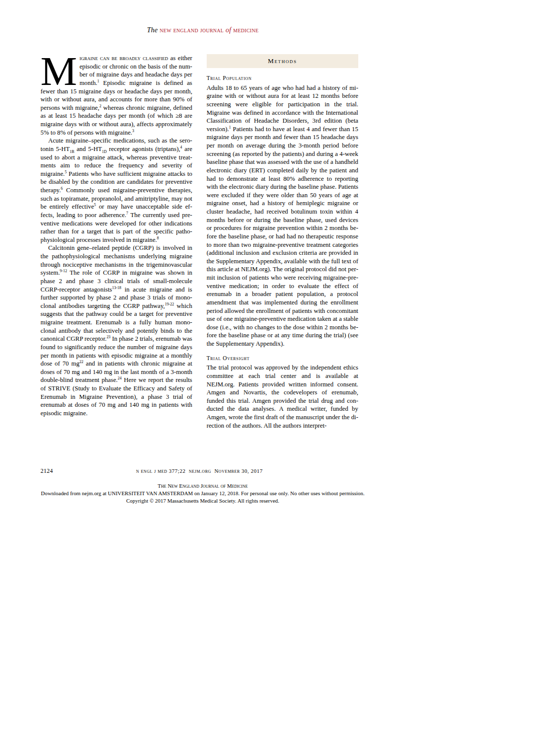The new england journal of medicine
Migraine can be broadly classified as either episodic or chronic on the basis of the number of migraine days and headache days per month.1 Episodic migraine is defined as fewer than 15 migraine days or headache days per month, with or without aura, and accounts for more than 90% of persons with migraine,2 whereas chronic migraine, defined as at least 15 headache days per month (of which ≥8 are migraine days with or without aura), affects approximately 5% to 8% of persons with migraine.3
Acute migraine–specific medications, such as the serotonin 5-HT1B and 5-HT1D receptor agonists (triptans),4 are used to abort a migraine attack, whereas preventive treatments aim to reduce the frequency and severity of migraine.5 Patients who have sufficient migraine attacks to be disabled by the condition are candidates for preventive therapy.6 Commonly used migraine-preventive therapies, such as topiramate, propranolol, and amitriptyline, may not be entirely effective5 or may have unacceptable side effects, leading to poor adherence.7 The currently used preventive medications were developed for other indications rather than for a target that is part of the specific pathophysiological processes involved in migraine.8
Calcitonin gene–related peptide (CGRP) is involved in the pathophysiological mechanisms underlying migraine through nociceptive mechanisms in the trigeminovascular system.9-12 The role of CGRP in migraine was shown in phase 2 and phase 3 clinical trials of small-molecule CGRP-receptor antagonists13-18 in acute migraine and is further supported by phase 2 and phase 3 trials of monoclonal antibodies targeting the CGRP pathway,19-22 which suggests that the pathway could be a target for preventive migraine treatment. Erenumab is a fully human monoclonal antibody that selectively and potently binds to the canonical CGRP receptor.23 In phase 2 trials, erenumab was found to significantly reduce the number of migraine days per month in patients with episodic migraine at a monthly dose of 70 mg22 and in patients with chronic migraine at doses of 70 mg and 140 mg in the last month of a 3-month double-blind treatment phase.24 Here we report the results of STRIVE (Study to Evaluate the Efficacy and Safety of Erenumab in Migraine Prevention), a phase 3 trial of erenumab at doses of 70 mg and 140 mg in patients with episodic migraine.
Methods
Trial Population
Adults 18 to 65 years of age who had had a history of migraine with or without aura for at least 12 months before screening were eligible for participation in the trial. Migraine was defined in accordance with the International Classification of Headache Disorders, 3rd edition (beta version).1 Patients had to have at least 4 and fewer than 15 migraine days per month and fewer than 15 headache days per month on average during the 3-month period before screening (as reported by the patients) and during a 4-week baseline phase that was assessed with the use of a handheld electronic diary (ERT) completed daily by the patient and had to demonstrate at least 80% adherence to reporting with the electronic diary during the baseline phase. Patients were excluded if they were older than 50 years of age at migraine onset, had a history of hemiplegic migraine or cluster headache, had received botulinum toxin within 4 months before or during the baseline phase, used devices or procedures for migraine prevention within 2 months before the baseline phase, or had had no therapeutic response to more than two migraine-preventive treatment categories (additional inclusion and exclusion criteria are provided in the Supplementary Appendix, available with the full text of this article at NEJM.org). The original protocol did not permit inclusion of patients who were receiving migraine-preventive medication; in order to evaluate the effect of erenumab in a broader patient population, a protocol amendment that was implemented during the enrollment period allowed the enrollment of patients with concomitant use of one migraine-preventive medication taken at a stable dose (i.e., with no changes to the dose within 2 months before the baseline phase or at any time during the trial) (see the Supplementary Appendix).
Trial Oversight
The trial protocol was approved by the independent ethics committee at each trial center and is available at NEJM.org. Patients provided written informed consent. Amgen and Novartis, the codevelopers of erenumab, funded this trial. Amgen provided the trial drug and conducted the data analyses. A medical writer, funded by Amgen, wrote the first draft of the manuscript under the direction of the authors. All the authors interpret-
2124 n engl j med 377;22 nejm.org November 30, 2017
The New England Journal of Medicine
Downloaded from nejm.org at UNIVERSITEIT VAN AMSTERDAM on January 12, 2018. For personal use only. No other uses without permission.
Copyright © 2017 Massachusetts Medical Society. All rights reserved.